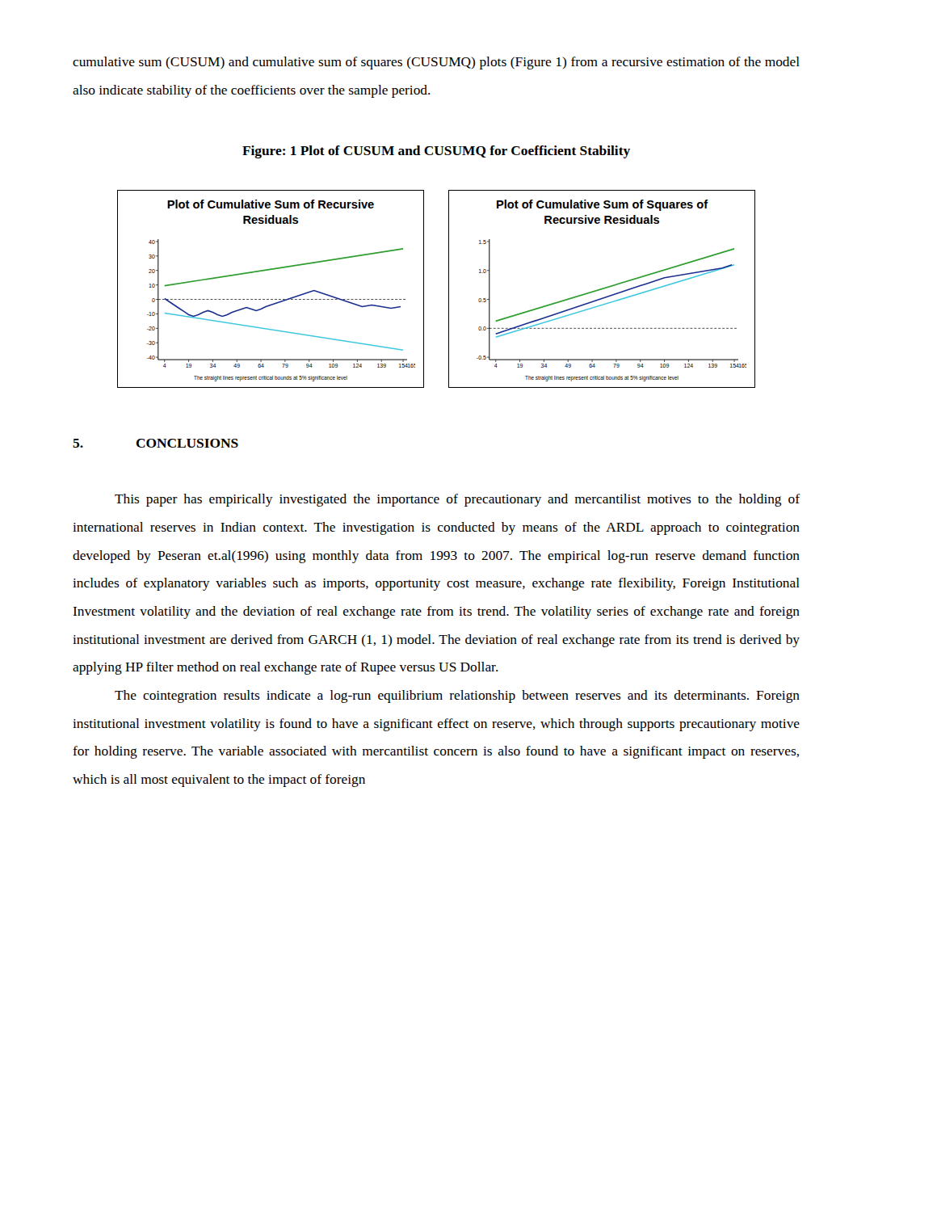cumulative sum (CUSUM) and cumulative sum of squares (CUSUMQ) plots (Figure 1) from a recursive estimation of the model also indicate stability of the coefficients over the sample period.
Figure: 1 Plot of CUSUM and CUSUMQ for Coefficient Stability
Plot of Cumulative Sum of Recursive
Residuals
40 30 20 10 0 -10 -20 -30 -40 4 19 34 49 64 79 94 109 124 139 154 165 The straight lines represent critical bounds at 5% significance level
Plot of Cumulative Sum of Squares of
Recursive Residuals
1.5 1.0 0.5 0.0 -0.5 4 19 34 49 64 79 94 109 124 139 154 165 The straight lines represent critical bounds at 5% significance level
5. CONCLUSIONS
This paper has empirically investigated the importance of precautionary and mercantilist motives to the holding of international reserves in Indian context. The investigation is conducted by means of the ARDL approach to cointegration developed by Peseran et.al(1996) using monthly data from 1993 to 2007. The empirical log-run reserve demand function includes of explanatory variables such as imports, opportunity cost measure, exchange rate flexibility, Foreign Institutional Investment volatility and the deviation of real exchange rate from its trend. The volatility series of exchange rate and foreign institutional investment are derived from GARCH (1, 1) model. The deviation of real exchange rate from its trend is derived by applying HP filter method on real exchange rate of Rupee versus US Dollar.
The cointegration results indicate a log-run equilibrium relationship between reserves and its determinants. Foreign institutional investment volatility is found to have a significant effect on reserve, which through supports precautionary motive for holding reserve. The variable associated with mercantilist concern is also found to have a significant impact on reserves, which is all most equivalent to the impact of foreign